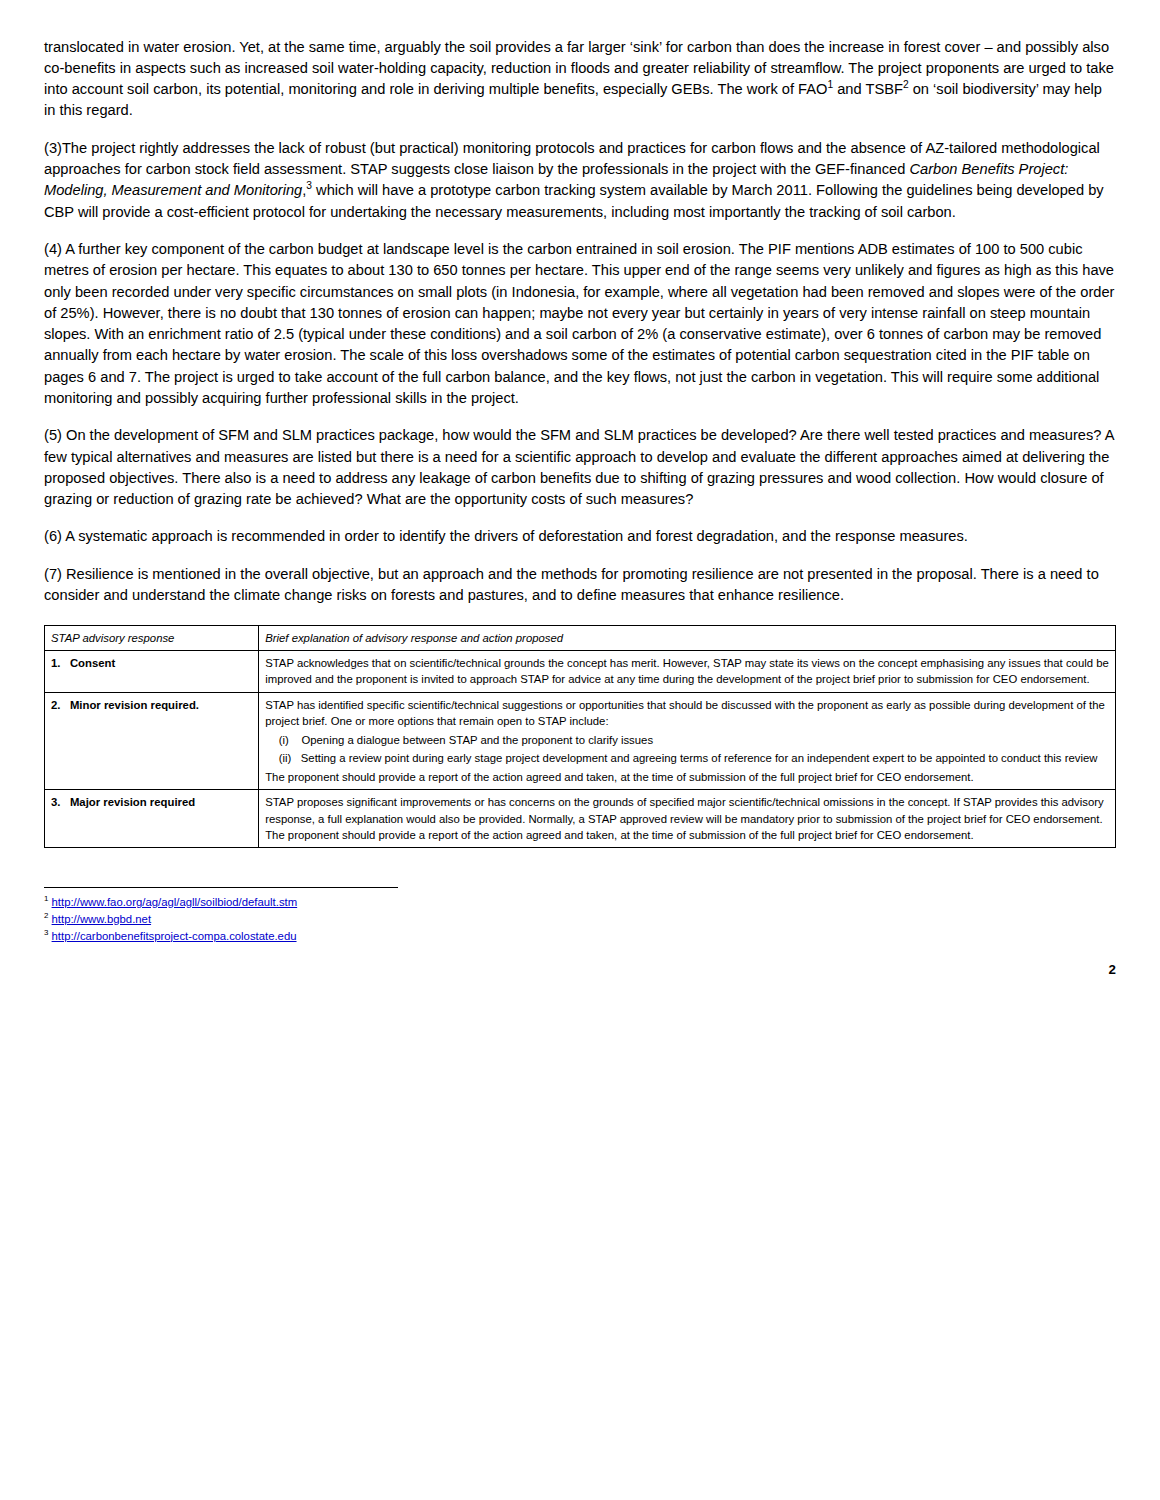translocated in water erosion. Yet, at the same time, arguably the soil provides a far larger ‘sink’ for carbon than does the increase in forest cover – and possibly also co-benefits in aspects such as increased soil water-holding capacity, reduction in floods and greater reliability of streamflow. The project proponents are urged to take into account soil carbon, its potential, monitoring and role in deriving multiple benefits, especially GEBs. The work of FAO1 and TSBF2 on ‘soil biodiversity’ may help in this regard.
(3)The project rightly addresses the lack of robust (but practical) monitoring protocols and practices for carbon flows and the absence of AZ-tailored methodological approaches for carbon stock field assessment. STAP suggests close liaison by the professionals in the project with the GEF-financed Carbon Benefits Project: Modeling, Measurement and Monitoring,3 which will have a prototype carbon tracking system available by March 2011. Following the guidelines being developed by CBP will provide a cost-efficient protocol for undertaking the necessary measurements, including most importantly the tracking of soil carbon.
(4) A further key component of the carbon budget at landscape level is the carbon entrained in soil erosion. The PIF mentions ADB estimates of 100 to 500 cubic metres of erosion per hectare. This equates to about 130 to 650 tonnes per hectare. This upper end of the range seems very unlikely and figures as high as this have only been recorded under very specific circumstances on small plots (in Indonesia, for example, where all vegetation had been removed and slopes were of the order of 25%). However, there is no doubt that 130 tonnes of erosion can happen; maybe not every year but certainly in years of very intense rainfall on steep mountain slopes. With an enrichment ratio of 2.5 (typical under these conditions) and a soil carbon of 2% (a conservative estimate), over 6 tonnes of carbon may be removed annually from each hectare by water erosion. The scale of this loss overshadows some of the estimates of potential carbon sequestration cited in the PIF table on pages 6 and 7. The project is urged to take account of the full carbon balance, and the key flows, not just the carbon in vegetation. This will require some additional monitoring and possibly acquiring further professional skills in the project.
(5) On the development of SFM and SLM practices package, how would the SFM and SLM practices be developed? Are there well tested practices and measures? A few typical alternatives and measures are listed but there is a need for a scientific approach to develop and evaluate the different approaches aimed at delivering the proposed objectives. There also is a need to address any leakage of carbon benefits due to shifting of grazing pressures and wood collection. How would closure of grazing or reduction of grazing rate be achieved? What are the opportunity costs of such measures?
(6) A systematic approach is recommended in order to identify the drivers of deforestation and forest degradation, and the response measures.
(7) Resilience is mentioned in the overall objective, but an approach and the methods for promoting resilience are not presented in the proposal. There is a need to consider and understand the climate change risks on forests and pastures, and to define measures that enhance resilience.
| STAP advisory response | Brief explanation of advisory response and action proposed |
| 1. Consent | STAP acknowledges that on scientific/technical grounds the concept has merit. However, STAP may state its views on the concept emphasising any issues that could be improved and the proponent is invited to approach STAP for advice at any time during the development of the project brief prior to submission for CEO endorsement. |
| 2. Minor revision required. | STAP has identified specific scientific/technical suggestions or opportunities that should be discussed with the proponent as early as possible during development of the project brief. One or more options that remain open to STAP include: (i) Opening a dialogue between STAP and the proponent to clarify issues (ii) Setting a review point during early stage project development and agreeing terms of reference for an independent expert to be appointed to conduct this review The proponent should provide a report of the action agreed and taken, at the time of submission of the full project brief for CEO endorsement. |
| 3. Major revision required | STAP proposes significant improvements or has concerns on the grounds of specified major scientific/technical omissions in the concept. If STAP provides this advisory response, a full explanation would also be provided. Normally, a STAP approved review will be mandatory prior to submission of the project brief for CEO endorsement. The proponent should provide a report of the action agreed and taken, at the time of submission of the full project brief for CEO endorsement. |
1 http://www.fao.org/ag/agl/agll/soilbiod/default.stm
2 http://www.bgbd.net
3 http://carbonbenefitsproject-compa.colostate.edu
2